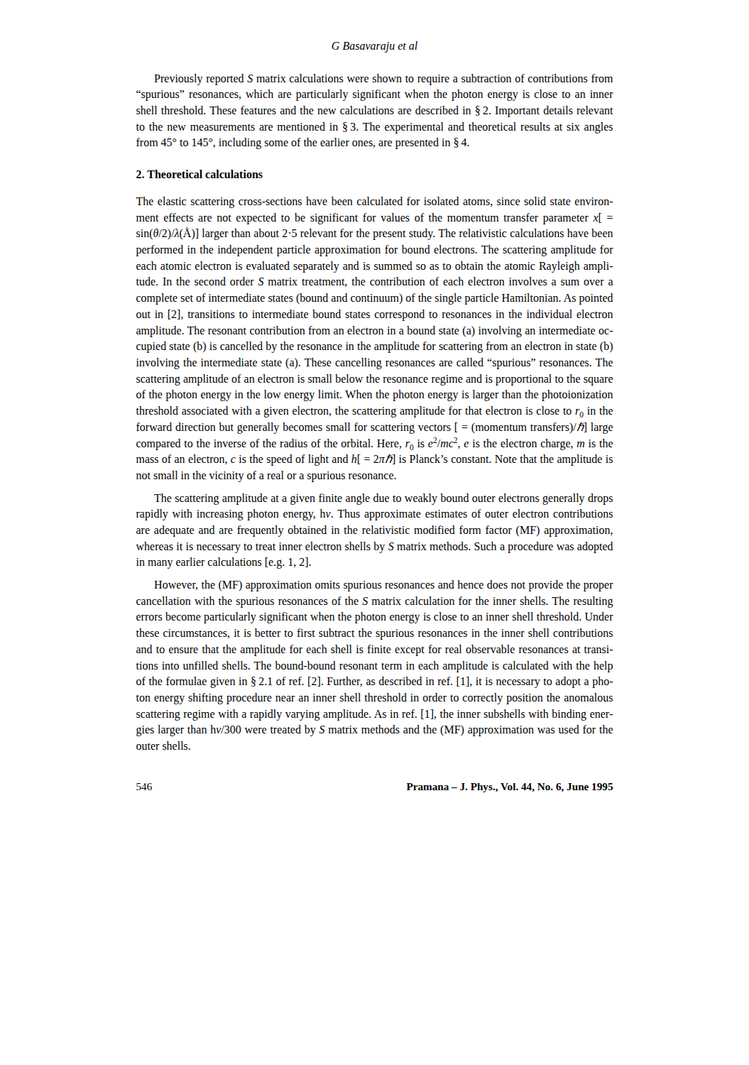G Basavaraju et al
Previously reported S matrix calculations were shown to require a subtraction of contributions from “spurious” resonances, which are particularly significant when the photon energy is close to an inner shell threshold. These features and the new calculations are described in § 2. Important details relevant to the new measurements are mentioned in § 3. The experimental and theoretical results at six angles from 45° to 145°, including some of the earlier ones, are presented in § 4.
2. Theoretical calculations
The elastic scattering cross-sections have been calculated for isolated atoms, since solid state environment effects are not expected to be significant for values of the momentum transfer parameter x[ = sin(θ/2)/λ(Å)] larger than about 2·5 relevant for the present study. The relativistic calculations have been performed in the independent particle approximation for bound electrons. The scattering amplitude for each atomic electron is evaluated separately and is summed so as to obtain the atomic Rayleigh amplitude. In the second order S matrix treatment, the contribution of each electron involves a sum over a complete set of intermediate states (bound and continuum) of the single particle Hamiltonian. As pointed out in [2], transitions to intermediate bound states correspond to resonances in the individual electron amplitude. The resonant contribution from an electron in a bound state (a) involving an intermediate occupied state (b) is cancelled by the resonance in the amplitude for scattering from an electron in state (b) involving the intermediate state (a). These cancelling resonances are called “spurious” resonances. The scattering amplitude of an electron is small below the resonance regime and is proportional to the square of the photon energy in the low energy limit. When the photon energy is larger than the photoionization threshold associated with a given electron, the scattering amplitude for that electron is close to r0 in the forward direction but generally becomes small for scattering vectors [ = (momentum transfers)/ℏ] large compared to the inverse of the radius of the orbital. Here, r0 is e2/mc2, e is the electron charge, m is the mass of an electron, c is the speed of light and h[ = 2πℏ] is Planck’s constant. Note that the amplitude is not small in the vicinity of a real or a spurious resonance.
The scattering amplitude at a given finite angle due to weakly bound outer electrons generally drops rapidly with increasing photon energy, hv. Thus approximate estimates of outer electron contributions are adequate and are frequently obtained in the relativistic modified form factor (MF) approximation, whereas it is necessary to treat inner electron shells by S matrix methods. Such a procedure was adopted in many earlier calculations [e.g. 1, 2].
However, the (MF) approximation omits spurious resonances and hence does not provide the proper cancellation with the spurious resonances of the S matrix calculation for the inner shells. The resulting errors become particularly significant when the photon energy is close to an inner shell threshold. Under these circumstances, it is better to first subtract the spurious resonances in the inner shell contributions and to ensure that the amplitude for each shell is finite except for real observable resonances at transitions into unfilled shells. The bound-bound resonant term in each amplitude is calculated with the help of the formulae given in § 2.1 of ref. [2]. Further, as described in ref. [1], it is necessary to adopt a photon energy shifting procedure near an inner shell threshold in order to correctly position the anomalous scattering regime with a rapidly varying amplitude. As in ref. [1], the inner subshells with binding energies larger than hv/300 were treated by S matrix methods and the (MF) approximation was used for the outer shells.
546
Pramana – J. Phys., Vol. 44, No. 6, June 1995